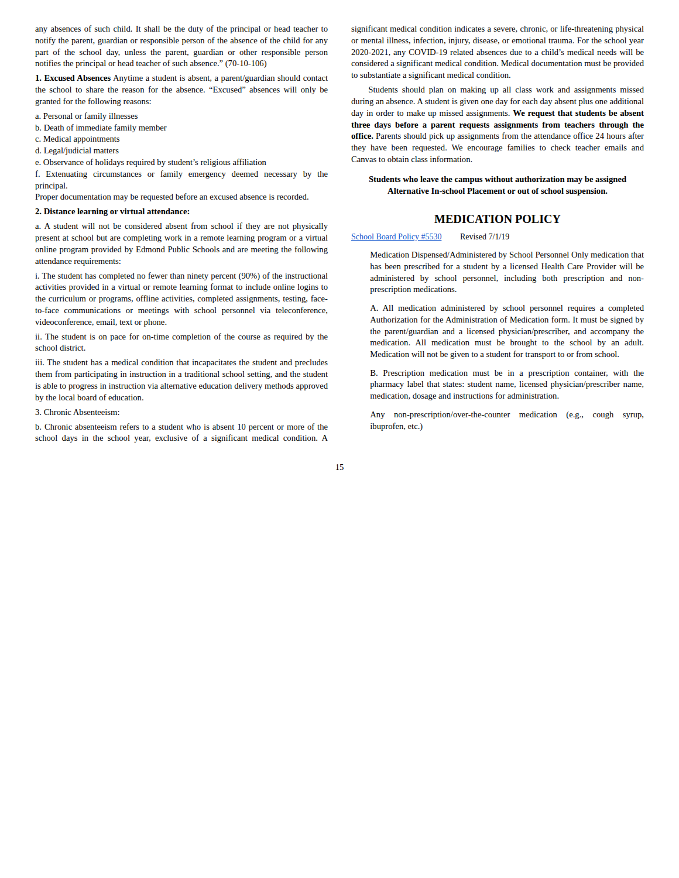any absences of such child. It shall be the duty of the principal or head teacher to notify the parent, guardian or responsible person of the absence of the child for any part of the school day, unless the parent, guardian or other responsible person notifies the principal or head teacher of such absence.” (70-10-106)
1. Excused Absences Anytime a student is absent, a parent/guardian should contact the school to share the reason for the absence. “Excused” absences will only be granted for the following reasons:
a. Personal or family illnesses
b. Death of immediate family member
c. Medical appointments
d. Legal/judicial matters
e. Observance of holidays required by student’s religious affiliation
f. Extenuating circumstances or family emergency deemed necessary by the principal.
Proper documentation may be requested before an excused absence is recorded.
2. Distance learning or virtual attendance:
a. A student will not be considered absent from school if they are not physically present at school but are completing work in a remote learning program or a virtual online program provided by Edmond Public Schools and are meeting the following attendance requirements:
i. The student has completed no fewer than ninety percent (90%) of the instructional activities provided in a virtual or remote learning format to include online logins to the curriculum or programs, offline activities, completed assignments, testing, face-to-face communications or meetings with school personnel via teleconference, videoconference, email, text or phone.
ii. The student is on pace for on-time completion of the course as required by the school district.
iii. The student has a medical condition that incapacitates the student and precludes them from participating in instruction in a traditional school setting, and the student is able to progress in instruction via alternative education delivery methods approved by the local board of education.
3. Chronic Absenteeism:
b. Chronic absenteeism refers to a student who is absent 10 percent or more of the school days in the school year, exclusive of a significant medical condition. A significant medical condition indicates a severe, chronic, or life-threatening physical or mental illness, infection, injury, disease, or emotional trauma. For the school year 2020-2021, any COVID-19 related absences due to a child’s medical needs will be considered a significant medical condition. Medical documentation must be provided to substantiate a significant medical condition.
Students should plan on making up all class work and assignments missed during an absence. A student is given one day for each day absent plus one additional day in order to make up missed assignments. We request that students be absent three days before a parent requests assignments from teachers through the office. Parents should pick up assignments from the attendance office 24 hours after they have been requested. We encourage families to check teacher emails and Canvas to obtain class information.
Students who leave the campus without authorization may be assigned Alternative In-school Placement or out of school suspension.
MEDICATION POLICY
School Board Policy #5530 Revised 7/1/19
Medication Dispensed/Administered by School Personnel Only medication that has been prescribed for a student by a licensed Health Care Provider will be administered by school personnel, including both prescription and non-prescription medications.
A. All medication administered by school personnel requires a completed Authorization for the Administration of Medication form. It must be signed by the parent/guardian and a licensed physician/prescriber, and accompany the medication. All medication must be brought to the school by an adult. Medication will not be given to a student for transport to or from school.
B. Prescription medication must be in a prescription container, with the pharmacy label that states: student name, licensed physician/prescriber name, medication, dosage and instructions for administration.
Any non-prescription/over-the-counter medication (e.g., cough syrup, ibuprofen, etc.)
15